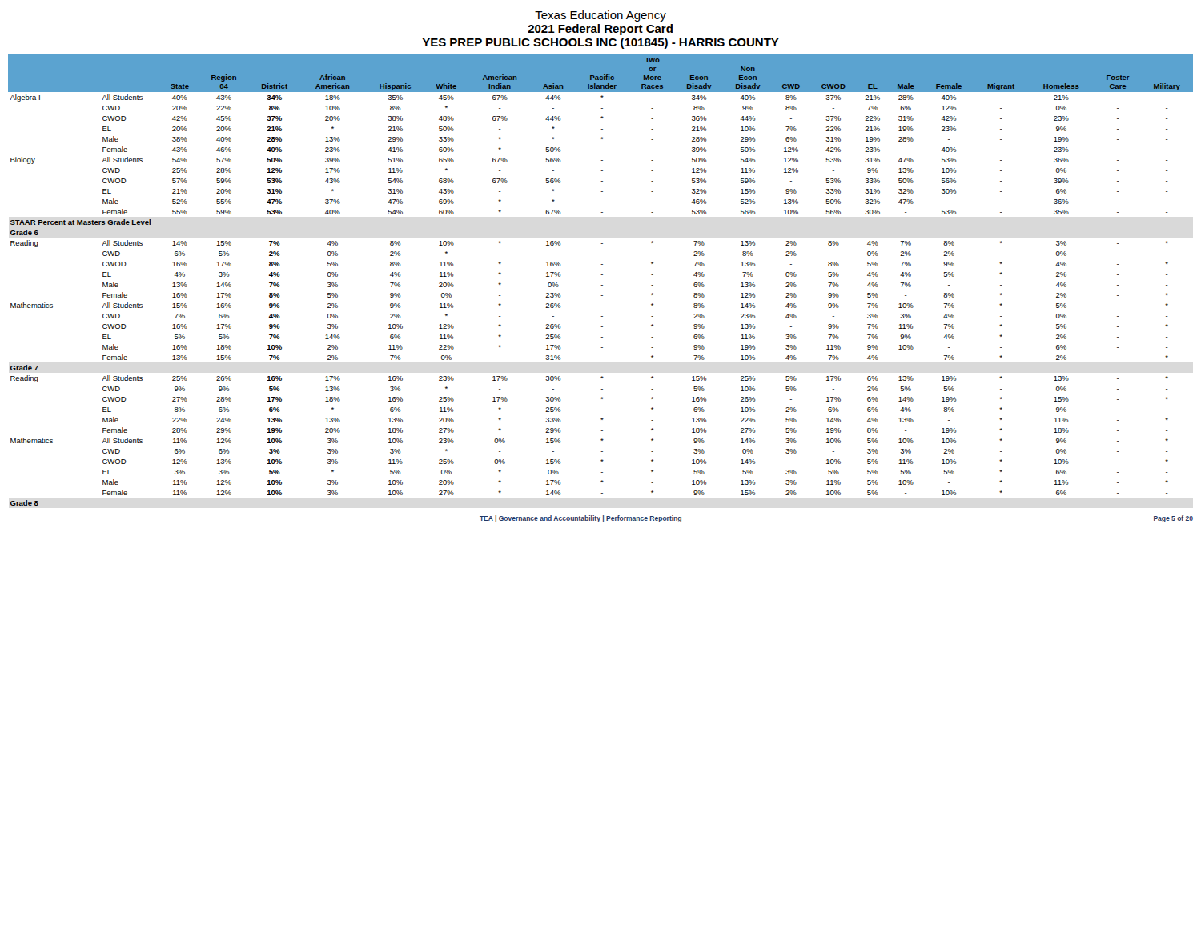Texas Education Agency
2021 Federal Report Card
YES PREP PUBLIC SCHOOLS INC (101845) - HARRIS COUNTY
| | | State | Region 04 | District | African American | Hispanic | White | American Indian | Asian | Pacific Islander | Two or More Races | Econ Disadv | Non Econ Disadv | CWD | CWOD | EL | Male | Female | Migrant | Homeless | Foster Care | Military |
| --- | --- | --- | --- | --- | --- | --- | --- | --- | --- | --- | --- | --- | --- | --- | --- | --- | --- | --- | --- | --- | --- | --- |
| Algebra I | All Students | 40% | 43% | 34% | 18% | 35% | 45% | 67% | 44% | * | - | 34% | 40% | 8% | 37% | 21% | 28% | 40% | - | 21% | - | - |
| | CWD | 20% | 22% | 8% | 10% | 8% | * | - | - | - | - | 8% | 9% | 8% | - | 7% | 6% | 12% | - | 0% | - | - |
| | CWOD | 42% | 45% | 37% | 20% | 38% | 48% | 67% | 44% | * | - | 36% | 44% | - | 37% | 22% | 31% | 42% | - | 23% | - | - |
| | EL | 20% | 20% | 21% | * | 21% | 50% | - | * | - | - | 21% | 10% | 7% | 22% | 21% | 19% | 23% | - | 9% | - | - |
| | Male | 38% | 40% | 28% | 13% | 29% | 33% | * | * | * | - | 28% | 29% | 6% | 31% | 19% | 28% | - | - | 19% | - | - |
| | Female | 43% | 46% | 40% | 23% | 41% | 60% | * | 50% | - | - | 39% | 50% | 12% | 42% | 23% | - | 40% | - | 23% | - | - |
| Biology | All Students | 54% | 57% | 50% | 39% | 51% | 65% | 67% | 56% | - | - | 50% | 54% | 12% | 53% | 31% | 47% | 53% | - | 36% | - | - |
| | CWD | 25% | 28% | 12% | 17% | 11% | * | - | - | - | - | 12% | 11% | 12% | - | 9% | 13% | 10% | - | 0% | - | - |
| | CWOD | 57% | 59% | 53% | 43% | 54% | 68% | 67% | 56% | - | - | 53% | 59% | - | 53% | 33% | 50% | 56% | - | 39% | - | - |
| | EL | 21% | 20% | 31% | * | 31% | 43% | - | * | - | - | 32% | 15% | 9% | 33% | 31% | 32% | 30% | - | 6% | - | - |
| | Male | 52% | 55% | 47% | 37% | 47% | 69% | * | * | - | - | 46% | 52% | 13% | 50% | 32% | 47% | - | - | 36% | - | - |
| | Female | 55% | 59% | 53% | 40% | 54% | 60% | * | 67% | - | - | 53% | 56% | 10% | 56% | 30% | - | 53% | - | 35% | - | - |
| STAAR Percent at Masters Grade Level |
| Grade 6 |
| Reading | All Students | 14% | 15% | 7% | 4% | 8% | 10% | * | 16% | - | * | 7% | 13% | 2% | 8% | 4% | 7% | 8% | * | 3% | - | * |
| | CWD | 6% | 5% | 2% | 0% | 2% | * | - | - | - | - | 2% | 8% | 2% | - | 0% | 2% | 2% | - | 0% | - | - |
| | CWOD | 16% | 17% | 8% | 5% | 8% | 11% | * | 16% | - | * | 7% | 13% | - | 8% | 5% | 7% | 9% | * | 4% | - | * |
| | EL | 4% | 3% | 4% | 0% | 4% | 11% | * | 17% | - | - | 4% | 7% | 0% | 5% | 4% | 4% | 5% | * | 2% | - | - |
| | Male | 13% | 14% | 7% | 3% | 7% | 20% | * | 0% | - | - | 6% | 13% | 2% | 7% | 4% | 7% | - | - | 4% | - | - |
| | Female | 16% | 17% | 8% | 5% | 9% | 0% | - | 23% | - | * | 8% | 12% | 2% | 9% | 5% | - | 8% | * | 2% | - | * |
| Mathematics | All Students | 15% | 16% | 9% | 2% | 9% | 11% | * | 26% | - | * | 8% | 14% | 4% | 9% | 7% | 10% | 7% | * | 5% | - | * |
| | CWD | 7% | 6% | 4% | 0% | 2% | * | - | - | - | - | 2% | 23% | 4% | - | 3% | 3% | 4% | - | 0% | - | - |
| | CWOD | 16% | 17% | 9% | 3% | 10% | 12% | * | 26% | - | * | 9% | 13% | - | 9% | 7% | 11% | 7% | * | 5% | - | * |
| | EL | 5% | 5% | 7% | 14% | 6% | 11% | * | 25% | - | - | 6% | 11% | 3% | 7% | 7% | 9% | 4% | * | 2% | - | - |
| | Male | 16% | 18% | 10% | 2% | 11% | 22% | * | 17% | - | - | 9% | 19% | 3% | 11% | 9% | 10% | - | - | 6% | - | - |
| | Female | 13% | 15% | 7% | 2% | 7% | 0% | - | 31% | - | * | 7% | 10% | 4% | 7% | 4% | - | 7% | * | 2% | - | * |
| Grade 7 |
| Reading | All Students | 25% | 26% | 16% | 17% | 16% | 23% | 17% | 30% | * | * | 15% | 25% | 5% | 17% | 6% | 13% | 19% | * | 13% | - | * |
| | CWD | 9% | 9% | 5% | 13% | 3% | * | - | - | - | - | 5% | 10% | 5% | - | 2% | 5% | 5% | - | 0% | - | - |
| | CWOD | 27% | 28% | 17% | 18% | 16% | 25% | 17% | 30% | * | * | 16% | 26% | - | 17% | 6% | 14% | 19% | * | 15% | - | * |
| | EL | 8% | 6% | 6% | * | 6% | 11% | * | 25% | - | * | 6% | 10% | 2% | 6% | 6% | 4% | 8% | * | 9% | - | - |
| | Male | 22% | 24% | 13% | 13% | 13% | 20% | * | 33% | * | - | 13% | 22% | 5% | 14% | 4% | 13% | - | * | 11% | - | * |
| | Female | 28% | 29% | 19% | 20% | 18% | 27% | * | 29% | - | * | 18% | 27% | 5% | 19% | 8% | - | 19% | * | 18% | - | - |
| Mathematics | All Students | 11% | 12% | 10% | 3% | 10% | 23% | 0% | 15% | * | * | 9% | 14% | 3% | 10% | 5% | 10% | 10% | * | 9% | - | * |
| | CWD | 6% | 6% | 3% | 3% | 3% | * | - | - | - | - | 3% | 0% | 3% | - | 3% | 3% | 2% | - | 0% | - | - |
| | CWOD | 12% | 13% | 10% | 3% | 11% | 25% | 0% | 15% | * | * | 10% | 14% | - | 10% | 5% | 11% | 10% | * | 10% | - | * |
| | EL | 3% | 3% | 5% | * | 5% | 0% | * | 0% | - | * | 5% | 5% | 3% | 5% | 5% | 5% | 5% | * | 6% | - | - |
| | Male | 11% | 12% | 10% | 3% | 10% | 20% | * | 17% | * | - | 10% | 13% | 3% | 11% | 5% | 10% | - | * | 11% | - | * |
| | Female | 11% | 12% | 10% | 3% | 10% | 27% | * | 14% | - | * | 9% | 15% | 2% | 10% | 5% | - | 10% | * | 6% | - | - |
| Grade 8 |
TEA | Governance and Accountability | Performance Reporting
Page 5 of 20